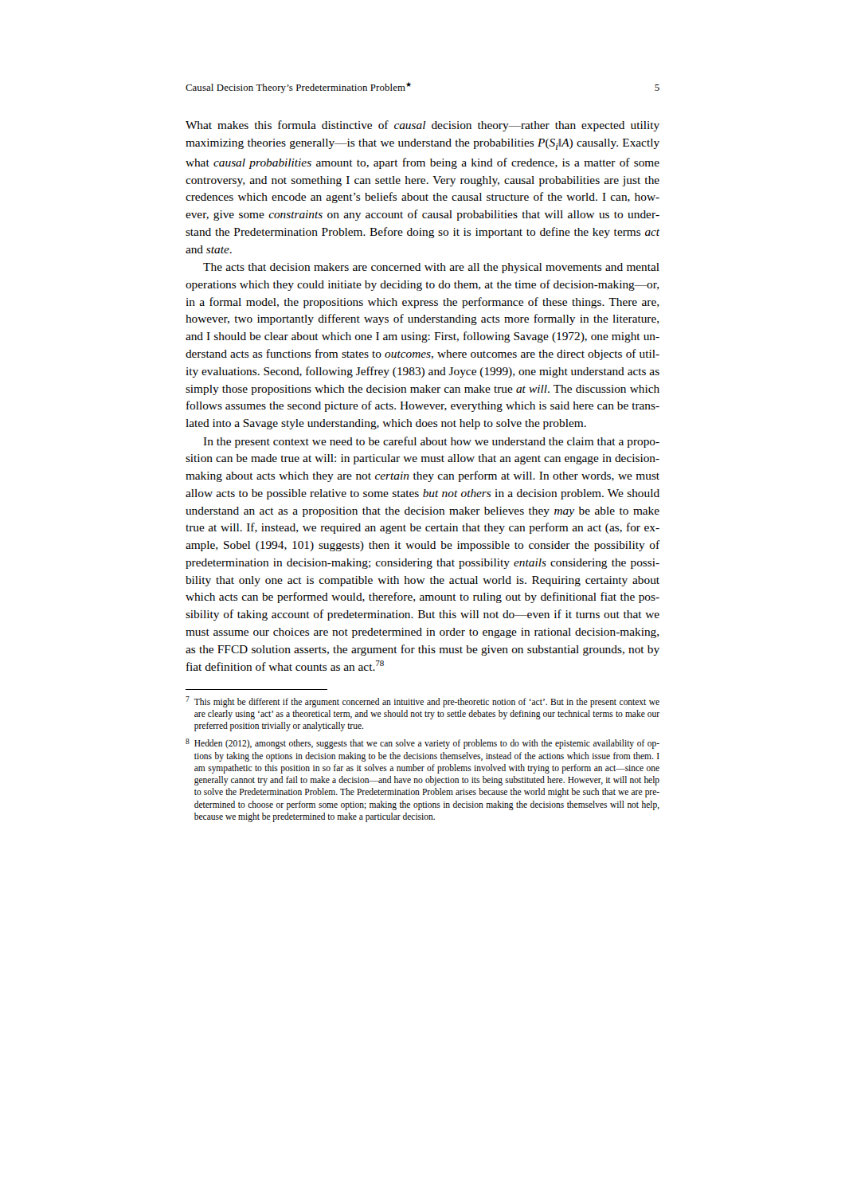Causal Decision Theory’s Predetermination Problem★ 5
What makes this formula distinctive of causal decision theory—rather than expected utility maximizing theories generally—is that we understand the probabilities P(Si‖A) causally. Exactly what causal probabilities amount to, apart from being a kind of credence, is a matter of some controversy, and not something I can settle here. Very roughly, causal probabilities are just the credences which encode an agent’s beliefs about the causal structure of the world. I can, however, give some constraints on any account of causal probabilities that will allow us to understand the Predetermination Problem. Before doing so it is important to define the key terms act and state.
The acts that decision makers are concerned with are all the physical movements and mental operations which they could initiate by deciding to do them, at the time of decision-making—or, in a formal model, the propositions which express the performance of these things. There are, however, two importantly different ways of understanding acts more formally in the literature, and I should be clear about which one I am using: First, following Savage (1972), one might understand acts as functions from states to outcomes, where outcomes are the direct objects of utility evaluations. Second, following Jeffrey (1983) and Joyce (1999), one might understand acts as simply those propositions which the decision maker can make true at will. The discussion which follows assumes the second picture of acts. However, everything which is said here can be translated into a Savage style understanding, which does not help to solve the problem.
In the present context we need to be careful about how we understand the claim that a proposition can be made true at will: in particular we must allow that an agent can engage in decision-making about acts which they are not certain they can perform at will. In other words, we must allow acts to be possible relative to some states but not others in a decision problem. We should understand an act as a proposition that the decision maker believes they may be able to make true at will. If, instead, we required an agent be certain that they can perform an act (as, for example, Sobel (1994, 101) suggests) then it would be impossible to consider the possibility of predetermination in decision-making; considering that possibility entails considering the possibility that only one act is compatible with how the actual world is. Requiring certainty about which acts can be performed would, therefore, amount to ruling out by definitional fiat the possibility of taking account of predetermination. But this will not do—even if it turns out that we must assume our choices are not predetermined in order to engage in rational decision-making, as the FFCD solution asserts, the argument for this must be given on substantial grounds, not by fiat definition of what counts as an act.78
7 This might be different if the argument concerned an intuitive and pre-theoretic notion of ‘act’. But in the present context we are clearly using ‘act’ as a theoretical term, and we should not try to settle debates by defining our technical terms to make our preferred position trivially or analytically true.
8 Hedden (2012), amongst others, suggests that we can solve a variety of problems to do with the epistemic availability of options by taking the options in decision making to be the decisions themselves, instead of the actions which issue from them. I am sympathetic to this position in so far as it solves a number of problems involved with trying to perform an act—since one generally cannot try and fail to make a decision—and have no objection to its being substituted here. However, it will not help to solve the Predetermination Problem. The Predetermination Problem arises because the world might be such that we are predetermined to choose or perform some option; making the options in decision making the decisions themselves will not help, because we might be predetermined to make a particular decision.